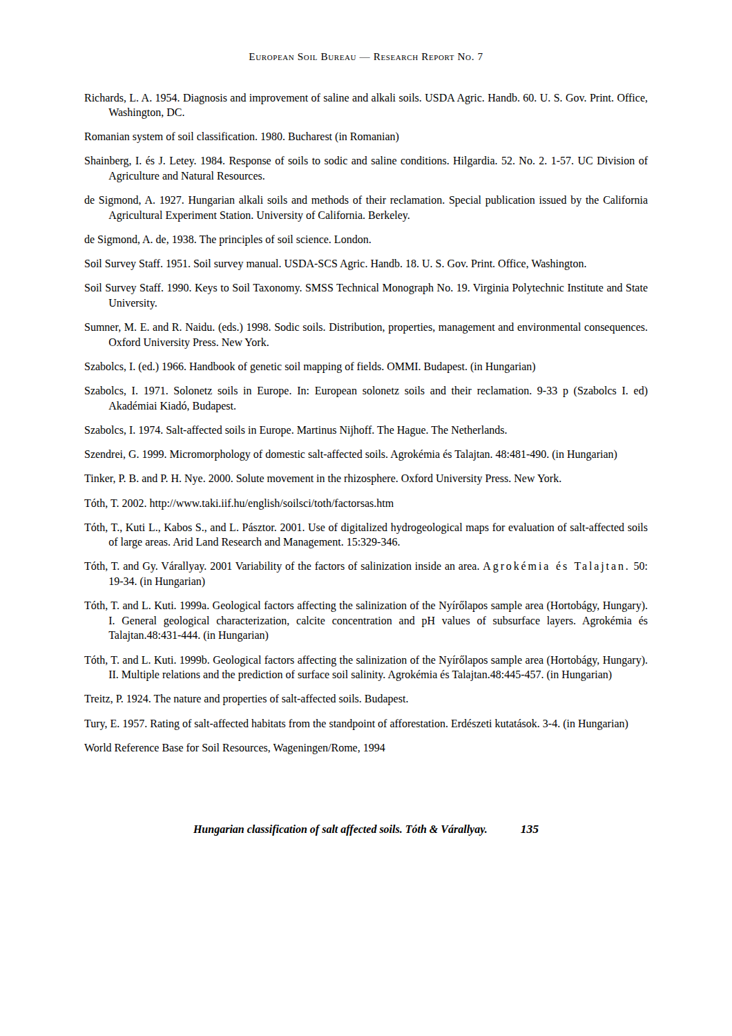European Soil Bureau — Research Report No. 7
Richards, L. A. 1954. Diagnosis and improvement of saline and alkali soils. USDA Agric. Handb. 60. U. S. Gov. Print. Office, Washington, DC.
Romanian system of soil classification. 1980. Bucharest (in Romanian)
Shainberg, I. és J. Letey. 1984. Response of soils to sodic and saline conditions. Hilgardia. 52. No. 2. 1-57. UC Division of Agriculture and Natural Resources.
de Sigmond, A. 1927. Hungarian alkali soils and methods of their reclamation. Special publication issued by the California Agricultural Experiment Station. University of California. Berkeley.
de Sigmond, A. de, 1938. The principles of soil science. London.
Soil Survey Staff. 1951. Soil survey manual. USDA-SCS Agric. Handb. 18. U. S. Gov. Print. Office, Washington.
Soil Survey Staff. 1990. Keys to Soil Taxonomy. SMSS Technical Monograph No. 19. Virginia Polytechnic Institute and State University.
Sumner, M. E. and R. Naidu. (eds.) 1998. Sodic soils. Distribution, properties, management and environmental consequences. Oxford University Press. New York.
Szabolcs, I. (ed.) 1966. Handbook of genetic soil mapping of fields. OMMI. Budapest. (in Hungarian)
Szabolcs, I. 1971. Solonetz soils in Europe. In: European solonetz soils and their reclamation. 9-33 p (Szabolcs I. ed) Akadémiai Kiadó, Budapest.
Szabolcs, I. 1974. Salt-affected soils in Europe. Martinus Nijhoff. The Hague. The Netherlands.
Szendrei, G. 1999. Micromorphology of domestic salt-affected soils. Agrokémia és Talajtan. 48:481-490. (in Hungarian)
Tinker, P. B. and P. H. Nye. 2000. Solute movement in the rhizosphere. Oxford University Press. New York.
Tóth, T. 2002. http://www.taki.iif.hu/english/soilsci/toth/factorsas.htm
Tóth, T., Kuti L., Kabos S., and L. Pásztor. 2001. Use of digitalized hydrogeological maps for evaluation of salt-affected soils of large areas. Arid Land Research and Management. 15:329-346.
Tóth, T. and Gy. Várallyay. 2001 Variability of the factors of salinization inside an area. Agrokémia és Talajtan. 50: 19-34. (in Hungarian)
Tóth, T. and L. Kuti. 1999a. Geological factors affecting the salinization of the Nyírőlapos sample area (Hortobágy, Hungary). I. General geological characterization, calcite concentration and pH values of subsurface layers. Agrokémia és Talajtan.48:431-444. (in Hungarian)
Tóth, T. and L. Kuti. 1999b. Geological factors affecting the salinization of the Nyírőlapos sample area (Hortobágy, Hungary). II. Multiple relations and the prediction of surface soil salinity. Agrokémia és Talajtan.48:445-457. (in Hungarian)
Treitz, P. 1924. The nature and properties of salt-affected soils. Budapest.
Tury, E. 1957. Rating of salt-affected habitats from the standpoint of afforestation. Erdészeti kutatások. 3-4. (in Hungarian)
World Reference Base for Soil Resources, Wageningen/Rome, 1994
Hungarian classification of salt affected soils. Tóth & Várallyay. 135